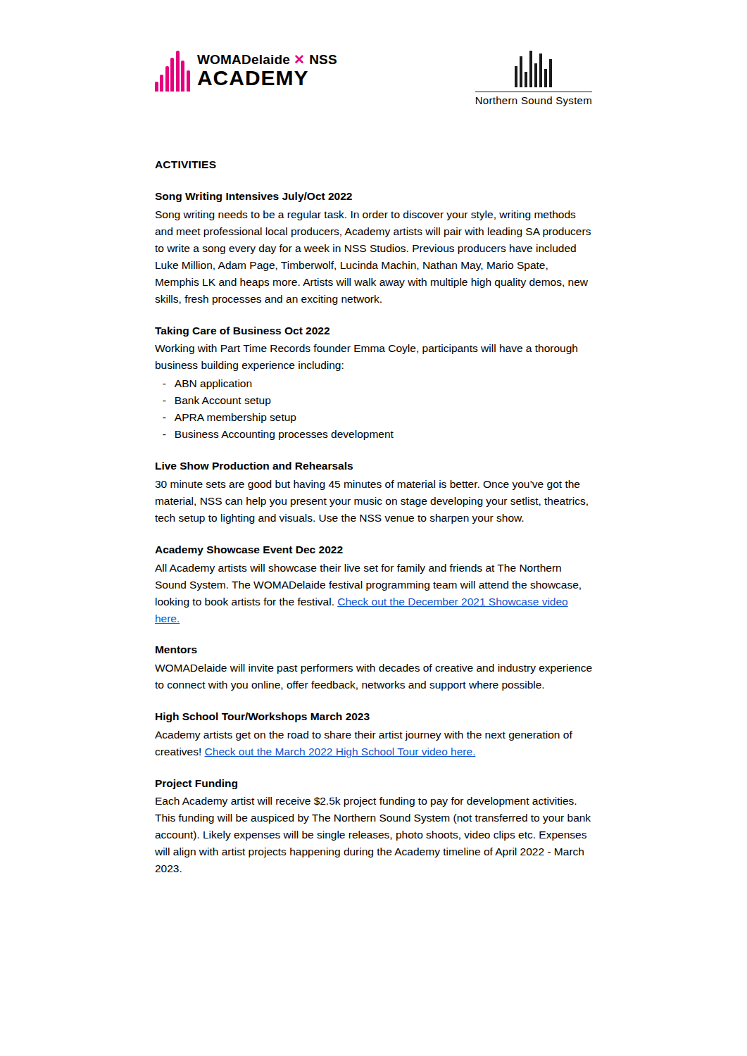WOMADelaide ✕ NSS
ACADEMY
Northern Sound System
ACTIVITIES
Song Writing Intensives July/Oct 2022
Song writing needs to be a regular task. In order to discover your style, writing methods and meet professional local producers, Academy artists will pair with leading SA producers to write a song every day for a week in NSS Studios. Previous producers have included Luke Million, Adam Page, Timberwolf, Lucinda Machin, Nathan May, Mario Spate, Memphis LK and heaps more. Artists will walk away with multiple high quality demos, new skills, fresh processes and an exciting network.
Taking Care of Business Oct 2022
Working with Part Time Records founder Emma Coyle, participants will have a thorough business building experience including:
ABN application
Bank Account setup
APRA membership setup
Business Accounting processes development
Live Show Production and Rehearsals
30 minute sets are good but having 45 minutes of material is better. Once you’ve got the material, NSS can help you present your music on stage developing your setlist, theatrics, tech setup to lighting and visuals. Use the NSS venue to sharpen your show.
Academy Showcase Event Dec 2022
All Academy artists will showcase their live set for family and friends at The Northern Sound System. The WOMADelaide festival programming team will attend the showcase, looking to book artists for the festival. Check out the December 2021 Showcase video here.
Mentors
WOMADelaide will invite past performers with decades of creative and industry experience to connect with you online, offer feedback, networks and support where possible.
High School Tour/Workshops March 2023
Academy artists get on the road to share their artist journey with the next generation of creatives! Check out the March 2022 High School Tour video here.
Project Funding
Each Academy artist will receive $2.5k project funding to pay for development activities. This funding will be auspiced by The Northern Sound System (not transferred to your bank account). Likely expenses will be single releases, photo shoots, video clips etc. Expenses will align with artist projects happening during the Academy timeline of April 2022 - March 2023.